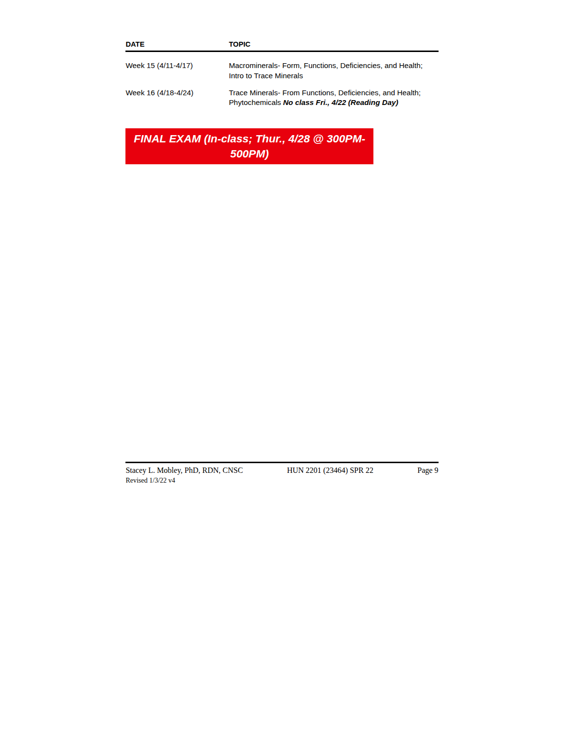| DATE | TOPIC |
| --- | --- |
| Week 15 (4/11-4/17) | Macrominerals- Form, Functions, Deficiencies, and Health; Intro to Trace Minerals |
| Week 16 (4/18-4/24) | Trace Minerals- From Functions, Deficiencies, and Health; Phytochemicals No class Fri., 4/22 (Reading Day) |
FINAL EXAM (In-class; Thur., 4/28 @ 300PM- 500PM)
Stacey L. Mobley, PhD, RDN, CNSC
HUN 2201 (23464) SPR 22
Page 9
Revised 1/3/22 v4